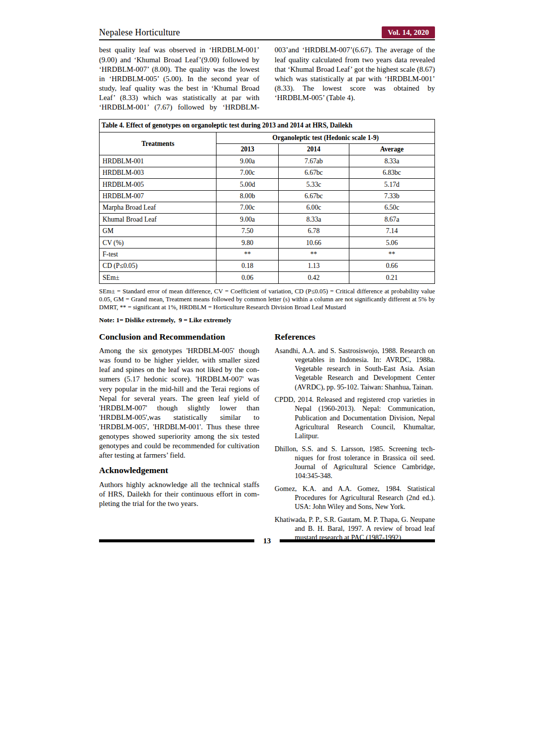Nepalese Horticulture
Vol. 14, 2020
best quality leaf was observed in ‘HRDBLM-001’ (9.00) and ‘Khumal Broad Leaf’(9.00) followed by ‘HRDBLM-007’ (8.00). The quality was the lowest in ‘HRDBLM-005’ (5.00). In the second year of study, leaf quality was the best in ‘Khumal Broad Leaf’ (8.33) which was statistically at par with ‘HRDBLM-001’ (7.67) followed by ‘HRDBLM-003’and ‘HRDBLM-007’(6.67). The average of the leaf quality calculated from two years data revealed that ‘Khumal Broad Leaf’ got the highest scale (8.67) which was statistically at par with ‘HRDBLM-001’ (8.33). The lowest score was obtained by ‘HRDBLM-005’ (Table 4).
Table 4. Effect of genotypes on organoleptic test during 2013 and 2014 at HRS, Dailekh
| Treatments | Organoleptic test (Hedonic scale 1-9) |
| --- | --- |
| 2013 | 2014 | Average |
| HRDBLM-001 | 9.00a | 7.67ab | 8.33a |
| HRDBLM-003 | 7.00c | 6.67bc | 6.83bc |
| HRDBLM-005 | 5.00d | 5.33c | 5.17d |
| HRDBLM-007 | 8.00b | 6.67bc | 7.33b |
| Marpha Broad Leaf | 7.00c | 6.00c | 6.50c |
| Khumal Broad Leaf | 9.00a | 8.33a | 8.67a |
| GM | 7.50 | 6.78 | 7.14 |
| CV (%) | 9.80 | 10.66 | 5.06 |
| F-test | ** | ** | ** |
| CD (P≤0.05) | 0.18 | 1.13 | 0.66 |
| SEm± | 0.06 | 0.42 | 0.21 |
SEm± = Standard error of mean difference, CV = Coefficient of variation, CD (P≤0.05) = Critical difference at probability value 0.05, GM = Grand mean, Treatment means followed by common letter (s) within a column are not significantly different at 5% by DMRT, ** = significant at 1%, HRDBLM = Horticulture Research Division Broad Leaf Mustard
Note: 1= Dislike extremely, 9 = Like extremely
Conclusion and Recommendation
Among the six genotypes 'HRDBLM-005' though was found to be higher yielder, with smaller sized leaf and spines on the leaf was not liked by the consumers (5.17 hedonic score). 'HRDBLM-007' was very popular in the mid-hill and the Terai regions of Nepal for several years. The green leaf yield of 'HRDBLM-007' though slightly lower than 'HRDBLM-005',was statistically similar to 'HRDBLM-005', 'HRDBLM-001'. Thus these three genotypes showed superiority among the six tested genotypes and could be recommended for cultivation after testing at farmers’ field.
Acknowledgement
Authors highly acknowledge all the technical staffs of HRS, Dailekh for their continuous effort in completing the trial for the two years.
References
Asandhi, A.A. and S. Sastrosiswojo, 1988. Research on vegetables in Indonesia. In: AVRDC, 1988a. Vegetable research in South-East Asia. Asian Vegetable Research and Development Center (AVRDC), pp. 95-102. Taiwan: Shanhua, Tainan.
CPDD, 2014. Released and registered crop varieties in Nepal (1960-2013). Nepal: Communication, Publication and Documentation Division, Nepal Agricultural Research Council, Khumaltar, Lalitpur.
Dhillon, S.S. and S. Larsson, 1985. Screening techniques for frost tolerance in Brassica oil seed. Journal of Agricultural Science Cambridge, 104:345-348.
Gomez, K.A. and A.A. Gomez, 1984. Statistical Procedures for Agricultural Research (2nd ed.). USA: John Wiley and Sons, New York.
Khatiwada, P. P., S.R. Gautam, M. P. Thapa, G. Neupane and B. H. Baral, 1997. A review of broad leaf mustard research at PAC (1987-1992)
13